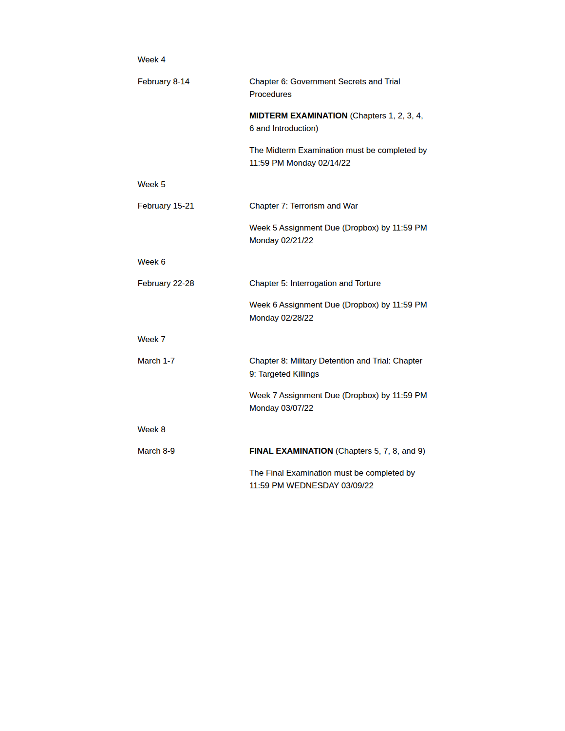Week 4
February 8-14
Chapter 6: Government Secrets and Trial Procedures
MIDTERM EXAMINATION (Chapters 1, 2, 3, 4, 6 and Introduction)
The Midterm Examination must be completed by 11:59 PM Monday 02/14/22
Week 5
February 15-21
Chapter 7: Terrorism and War
Week 5 Assignment Due (Dropbox) by 11:59 PM Monday 02/21/22
Week 6
February 22-28
Chapter 5: Interrogation and Torture
Week 6 Assignment Due (Dropbox) by 11:59 PM Monday 02/28/22
Week 7
March 1-7
Chapter 8: Military Detention and Trial: Chapter 9: Targeted Killings
Week 7 Assignment Due (Dropbox) by 11:59 PM Monday 03/07/22
Week 8
March 8-9
FINAL EXAMINATION (Chapters 5, 7, 8, and 9)
The Final Examination must be completed by 11:59 PM WEDNESDAY 03/09/22